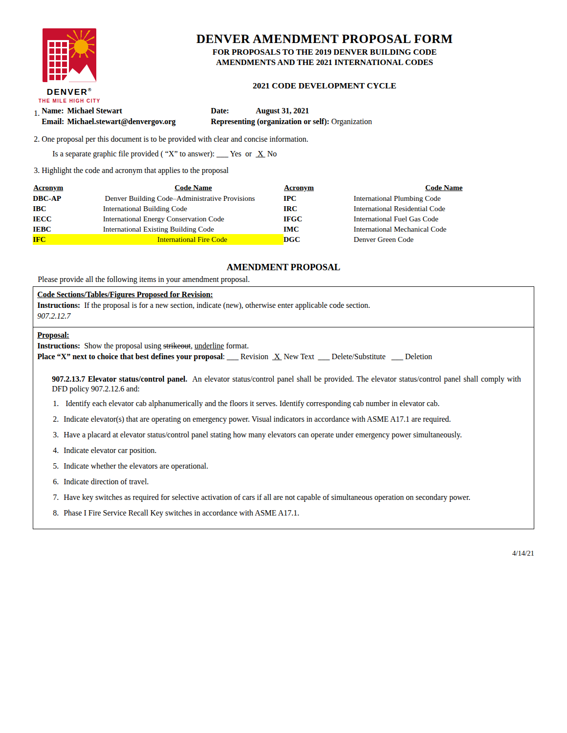DENVER®
THE MILE HIGH CITY
DENVER AMENDMENT PROPOSAL FORM
FOR PROPOSALS TO THE 2019 DENVER BUILDING CODE
AMENDMENTS AND THE 2021 INTERNATIONAL CODES
2021 CODE DEVELOPMENT CYCLE
| Name: | Michael Stewart | | Date: | August 31, 2021 |
| Email: | Michael.stewart@denvergov.org | | Representing (organization or self): Organization |
One proposal per this document is to be provided with clear and concise information.
Is a separate graphic file provided ( “X” to answer): ___ Yes or X No
Highlight the code and acronym that applies to the proposal
| Acronym | Code Name | Acronym | Code Name |
| --- | --- | --- | --- |
| DBC-AP | Denver Building Code–Administrative Provisions | IPC | International Plumbing Code |
| IBC | International Building Code | IRC | International Residential Code |
| IECC | International Energy Conservation Code | IFGC | International Fuel Gas Code |
| IEBC | International Existing Building Code | IMC | International Mechanical Code |
| IFC | International Fire Code | DGC | Denver Green Code |
AMENDMENT PROPOSAL
Please provide all the following items in your amendment proposal.
Code Sections/Tables/Figures Proposed for Revision:
Instructions: If the proposal is for a new section, indicate (new), otherwise enter applicable code section.
907.2.12.7
Proposal:
Instructions: Show the proposal using strikeout, underline format.
Place “X” next to choice that best defines your proposal: ___ Revision X New Text ___ Delete/Substitute ___ Deletion
907.2.13.7 Elevator status/control panel. An elevator status/control panel shall be provided. The elevator status/control panel shall comply with DFD policy 907.2.12.6 and:
Identify each elevator cab alphanumerically and the floors it serves. Identify corresponding cab number in elevator cab.
Indicate elevator(s) that are operating on emergency power. Visual indicators in accordance with ASME A17.1 are required.
Have a placard at elevator status/control panel stating how many elevators can operate under emergency power simultaneously.
Indicate elevator car position.
Indicate whether the elevators are operational.
Indicate direction of travel.
Have key switches as required for selective activation of cars if all are not capable of simultaneous operation on secondary power.
Phase I Fire Service Recall Key switches in accordance with ASME A17.1.
4/14/21